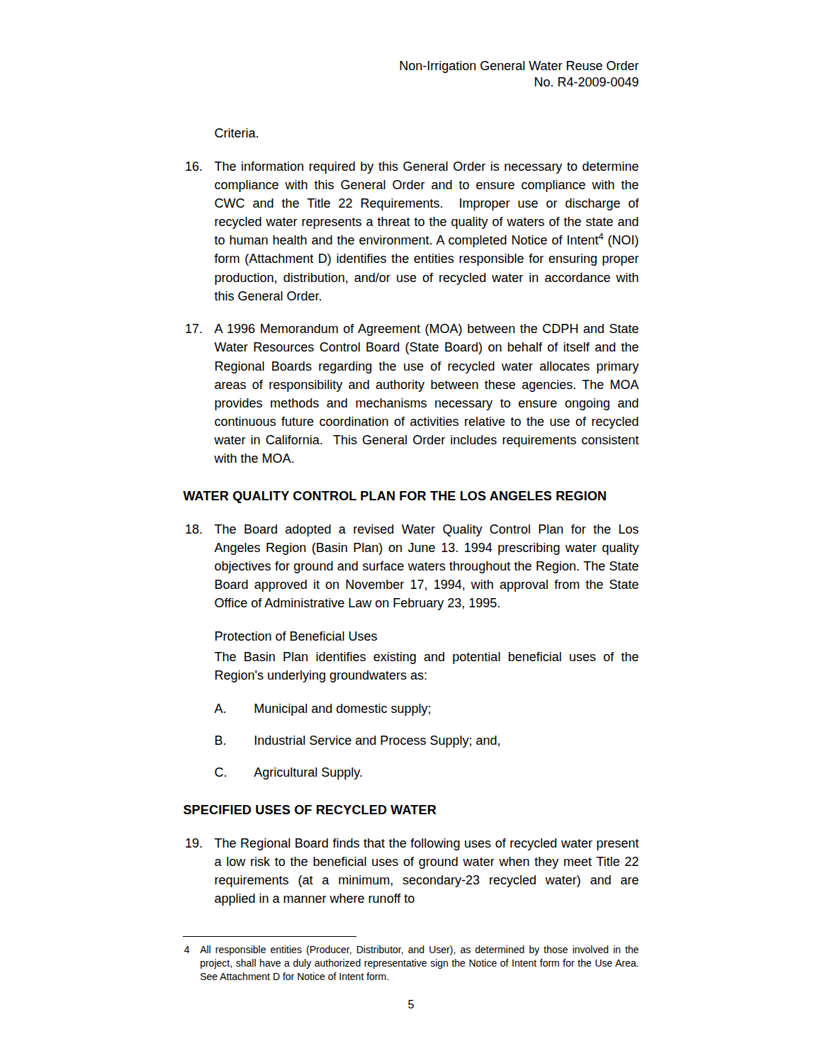Non-Irrigation General Water Reuse Order
No. R4-2009-0049
Criteria.
16.
The information required by this General Order is necessary to determine compliance with this General Order and to ensure compliance with the CWC and the Title 22 Requirements. Improper use or discharge of recycled water represents a threat to the quality of waters of the state and to human health and the environment. A completed Notice of Intent4 (NOI) form (Attachment D) identifies the entities responsible for ensuring proper production, distribution, and/or use of recycled water in accordance with this General Order.
17.
A 1996 Memorandum of Agreement (MOA) between the CDPH and State Water Resources Control Board (State Board) on behalf of itself and the Regional Boards regarding the use of recycled water allocates primary areas of responsibility and authority between these agencies. The MOA provides methods and mechanisms necessary to ensure ongoing and continuous future coordination of activities relative to the use of recycled water in California. This General Order includes requirements consistent with the MOA.
WATER QUALITY CONTROL PLAN FOR THE LOS ANGELES REGION
18.
The Board adopted a revised Water Quality Control Plan for the Los Angeles Region (Basin Plan) on June 13. 1994 prescribing water quality objectives for ground and surface waters throughout the Region. The State Board approved it on November 17, 1994, with approval from the State Office of Administrative Law on February 23, 1995.
Protection of Beneficial Uses
The Basin Plan identifies existing and potential beneficial uses of the Region's underlying groundwaters as:
A. Municipal and domestic supply;
B. Industrial Service and Process Supply; and,
C. Agricultural Supply.
SPECIFIED USES OF RECYCLED WATER
19.
The Regional Board finds that the following uses of recycled water present a low risk to the beneficial uses of ground water when they meet Title 22 requirements (at a minimum, secondary-23 recycled water) and are applied in a manner where runoff to
4
All responsible entities (Producer, Distributor, and User), as determined by those involved in the project, shall have a duly authorized representative sign the Notice of Intent form for the Use Area. See Attachment D for Notice of Intent form.
5